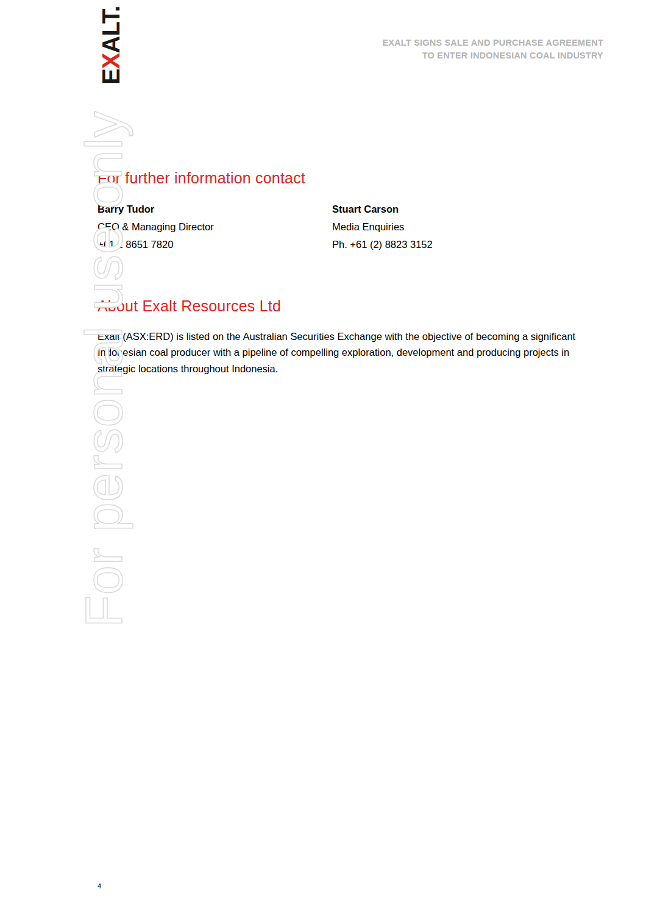For personal use only
EXALT.
EXALT SIGNS SALE AND PURCHASE AGREEMENT
TO ENTER INDONESIAN COAL INDUSTRY
For further information contact
| Barry Tudor | Stuart Carson |
| CEO & Managing Director | Media Enquiries |
| +61 2 8651 7820 | Ph. +61 (2) 8823 3152 |
About Exalt Resources Ltd
Exalt (ASX:ERD) is listed on the Australian Securities Exchange with the objective of becoming a significant Indonesian coal producer with a pipeline of compelling exploration, development and producing projects in strategic locations throughout Indonesia.
4